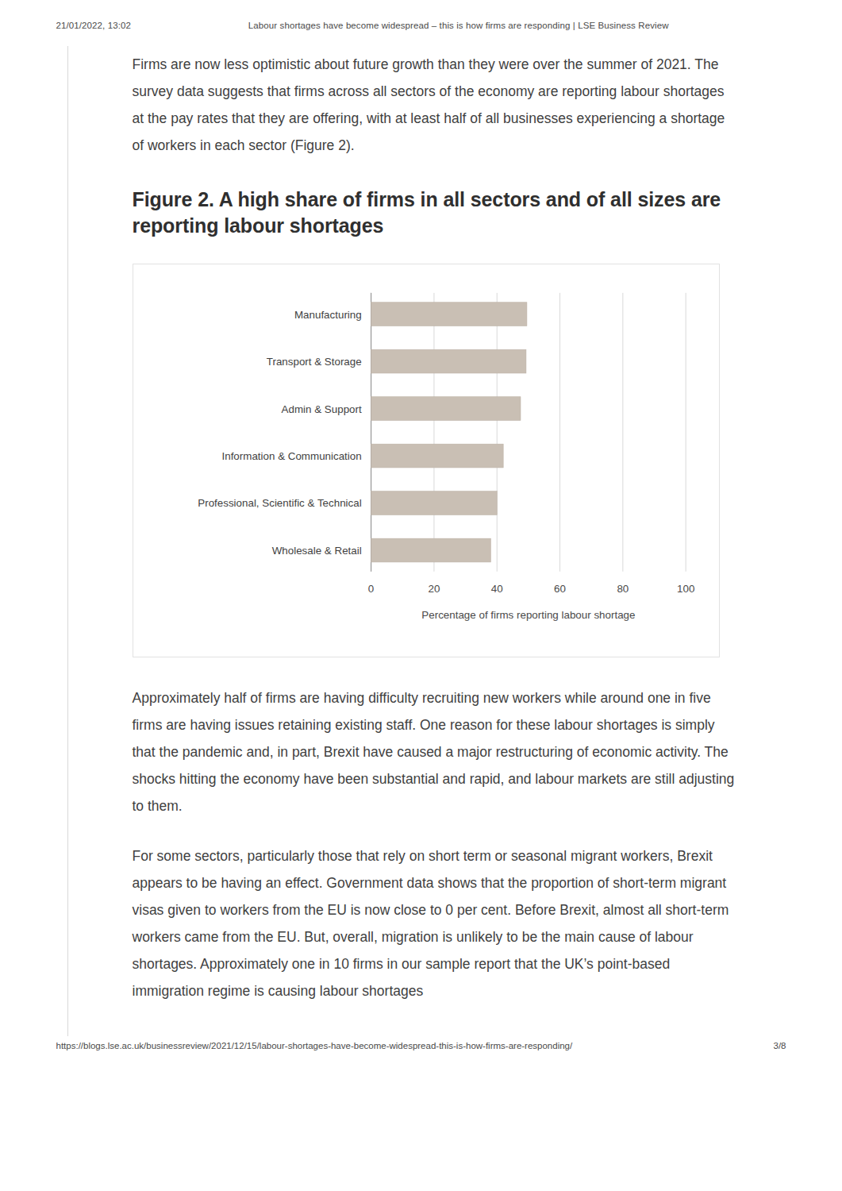21/01/2022, 13:02 Labour shortages have become widespread – this is how firms are responding | LSE Business Review
Firms are now less optimistic about future growth than they were over the summer of 2021. The survey data suggests that firms across all sectors of the economy are reporting labour shortages at the pay rates that they are offering, with at least half of all businesses experiencing a shortage of workers in each sector (Figure 2).
Figure 2. A high share of firms in all sectors and of all sizes are reporting labour shortages
Percentage of firms reporting labour shortage by sector Manufacturing Transport & Storage Admin & Support Information & Communication Professional, Scientific & Technical Wholesale & Retail 0 20 40 60 80 100 Percentage of firms reporting labour shortage
Approximately half of firms are having difficulty recruiting new workers while around one in five firms are having issues retaining existing staff. One reason for these labour shortages is simply that the pandemic and, in part, Brexit have caused a major restructuring of economic activity. The shocks hitting the economy have been substantial and rapid, and labour markets are still adjusting to them.
For some sectors, particularly those that rely on short term or seasonal migrant workers, Brexit appears to be having an effect. Government data shows that the proportion of short-term migrant visas given to workers from the EU is now close to 0 per cent. Before Brexit, almost all short-term workers came from the EU. But, overall, migration is unlikely to be the main cause of labour shortages. Approximately one in 10 firms in our sample report that the UK’s point-based immigration regime is causing labour shortages
https://blogs.lse.ac.uk/businessreview/2021/12/15/labour-shortages-have-become-widespread-this-is-how-firms-are-responding/ 3/8